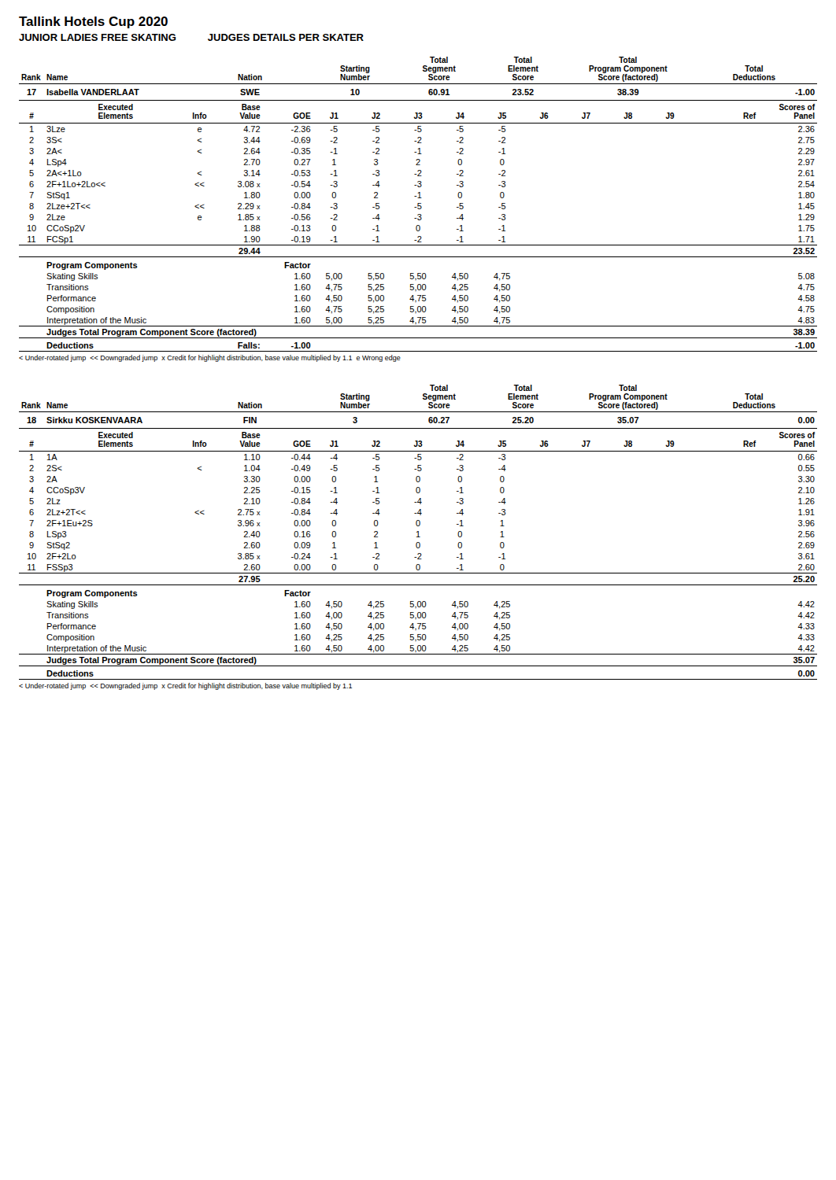Tallink Hotels Cup 2020
JUNIOR LADIES FREE SKATING JUDGES DETAILS PER SKATER
| Rank | Name | Nation | Starting Number | Total Segment Score | Total Element Score | Total Program Component Score (factored) | Total Deductions |
| --- | --- | --- | --- | --- | --- | --- | --- |
| 17 | Isabella VANDERLAAT | SWE | 10 | 60.91 | 23.52 | 38.39 | -1.00 |
| # | Executed Elements | Info | Base Value | GOE | J1 | J2 | J3 | J4 | J5 | J6 | J7 | J8 | J9 | Ref | Scores of Panel |
| 1 | 3Lze | e | 4.72 | -2.36 | -5 | -5 | -5 | -5 | -5 | | | | | | 2.36 |
| 2 | 3S< | < | 3.44 | -0.69 | -2 | -2 | -2 | -2 | -2 | | | | | | 2.75 |
| 3 | 2A< | < | 2.64 | -0.35 | -1 | -2 | -1 | -2 | -1 | | | | | | 2.29 |
| 4 | LSp4 | | 2.70 | 0.27 | 1 | 3 | 2 | 0 | 0 | | | | | | 2.97 |
| 5 | 2A<+1Lo | < | 3.14 | -0.53 | -1 | -3 | -2 | -2 | -2 | | | | | | 2.61 |
| 6 | 2F+1Lo+2Lo<< | << | 3.08 x | -0.54 | -3 | -4 | -3 | -3 | -3 | | | | | | 2.54 |
| 7 | StSq1 | | 1.80 | 0.00 | 0 | 2 | -1 | 0 | 0 | | | | | | 1.80 |
| 8 | 2Lze+2T<< | << | 2.29 x | -0.84 | -3 | -5 | -5 | -5 | -5 | | | | | | 1.45 |
| 9 | 2Lze | e | 1.85 x | -0.56 | -2 | -4 | -3 | -4 | -3 | | | | | | 1.29 |
| 10 | CCoSp2V | | 1.88 | -0.13 | 0 | -1 | 0 | -1 | -1 | | | | | | 1.75 |
| 11 | FCSp1 | | 1.90 | -0.19 | -1 | -1 | -2 | -1 | -1 | | | | | | 1.71 |
| | | | 29.44 | | | 23.52 |
| | Program Components | Factor | |
| | Skating Skills | 1.60 | 5,00 | 5,50 | 5,50 | 4,50 | 4,75 | | | | | | 5.08 |
| | Transitions | 1.60 | 4,75 | 5,25 | 5,00 | 4,25 | 4,50 | | | | | | 4.75 |
| | Performance | 1.60 | 4,50 | 5,00 | 4,75 | 4,50 | 4,50 | | | | | | 4.58 |
| | Composition | 1.60 | 4,75 | 5,25 | 5,00 | 4,50 | 4,50 | | | | | | 4.75 |
| | Interpretation of the Music | 1.60 | 5,00 | 5,25 | 4,75 | 4,50 | 4,75 | | | | | | 4.83 |
| | Judges Total Program Component Score (factored) | | 38.39 |
| | Deductions | Falls: | -1.00 | | -1.00 |
< Under-rotated jump << Downgraded jump x Credit for highlight distribution, base value multiplied by 1.1 e Wrong edge
| Rank | Name | Nation | Starting Number | Total Segment Score | Total Element Score | Total Program Component Score (factored) | Total Deductions |
| --- | --- | --- | --- | --- | --- | --- | --- |
| 18 | Sirkku KOSKENVAARA | FIN | 3 | 60.27 | 25.20 | 35.07 | 0.00 |
| # | Executed Elements | Info | Base Value | GOE | J1 | J2 | J3 | J4 | J5 | J6 | J7 | J8 | J9 | Ref | Scores of Panel |
| 1 | 1A | | 1.10 | -0.44 | -4 | -5 | -5 | -2 | -3 | | | | | | 0.66 |
| 2 | 2S< | < | 1.04 | -0.49 | -5 | -5 | -5 | -3 | -4 | | | | | | 0.55 |
| 3 | 2A | | 3.30 | 0.00 | 0 | 1 | 0 | 0 | 0 | | | | | | 3.30 |
| 4 | CCoSp3V | | 2.25 | -0.15 | -1 | -1 | 0 | -1 | 0 | | | | | | 2.10 |
| 5 | 2Lz | | 2.10 | -0.84 | -4 | -5 | -4 | -3 | -4 | | | | | | 1.26 |
| 6 | 2Lz+2T<< | << | 2.75 x | -0.84 | -4 | -4 | -4 | -4 | -3 | | | | | | 1.91 |
| 7 | 2F+1Eu+2S | | 3.96 x | 0.00 | 0 | 0 | 0 | -1 | 1 | | | | | | 3.96 |
| 8 | LSp3 | | 2.40 | 0.16 | 0 | 2 | 1 | 0 | 1 | | | | | | 2.56 |
| 9 | StSq2 | | 2.60 | 0.09 | 1 | 1 | 0 | 0 | 0 | | | | | | 2.69 |
| 10 | 2F+2Lo | | 3.85 x | -0.24 | -1 | -2 | -2 | -1 | -1 | | | | | | 3.61 |
| 11 | FSSp3 | | 2.60 | 0.00 | 0 | 0 | 0 | -1 | 0 | | | | | | 2.60 |
| | | | 27.95 | | | 25.20 |
| | Program Components | Factor | |
| | Skating Skills | 1.60 | 4,50 | 4,25 | 5,00 | 4,50 | 4,25 | | | | | | 4.42 |
| | Transitions | 1.60 | 4,00 | 4,25 | 5,00 | 4,75 | 4,25 | | | | | | 4.42 |
| | Performance | 1.60 | 4,50 | 4,00 | 4,75 | 4,00 | 4,50 | | | | | | 4.33 |
| | Composition | 1.60 | 4,25 | 4,25 | 5,50 | 4,50 | 4,25 | | | | | | 4.33 |
| | Interpretation of the Music | 1.60 | 4,50 | 4,00 | 5,00 | 4,25 | 4,50 | | | | | | 4.42 |
| | Judges Total Program Component Score (factored) | | 35.07 |
| | Deductions | | | | 0.00 |
< Under-rotated jump << Downgraded jump x Credit for highlight distribution, base value multiplied by 1.1